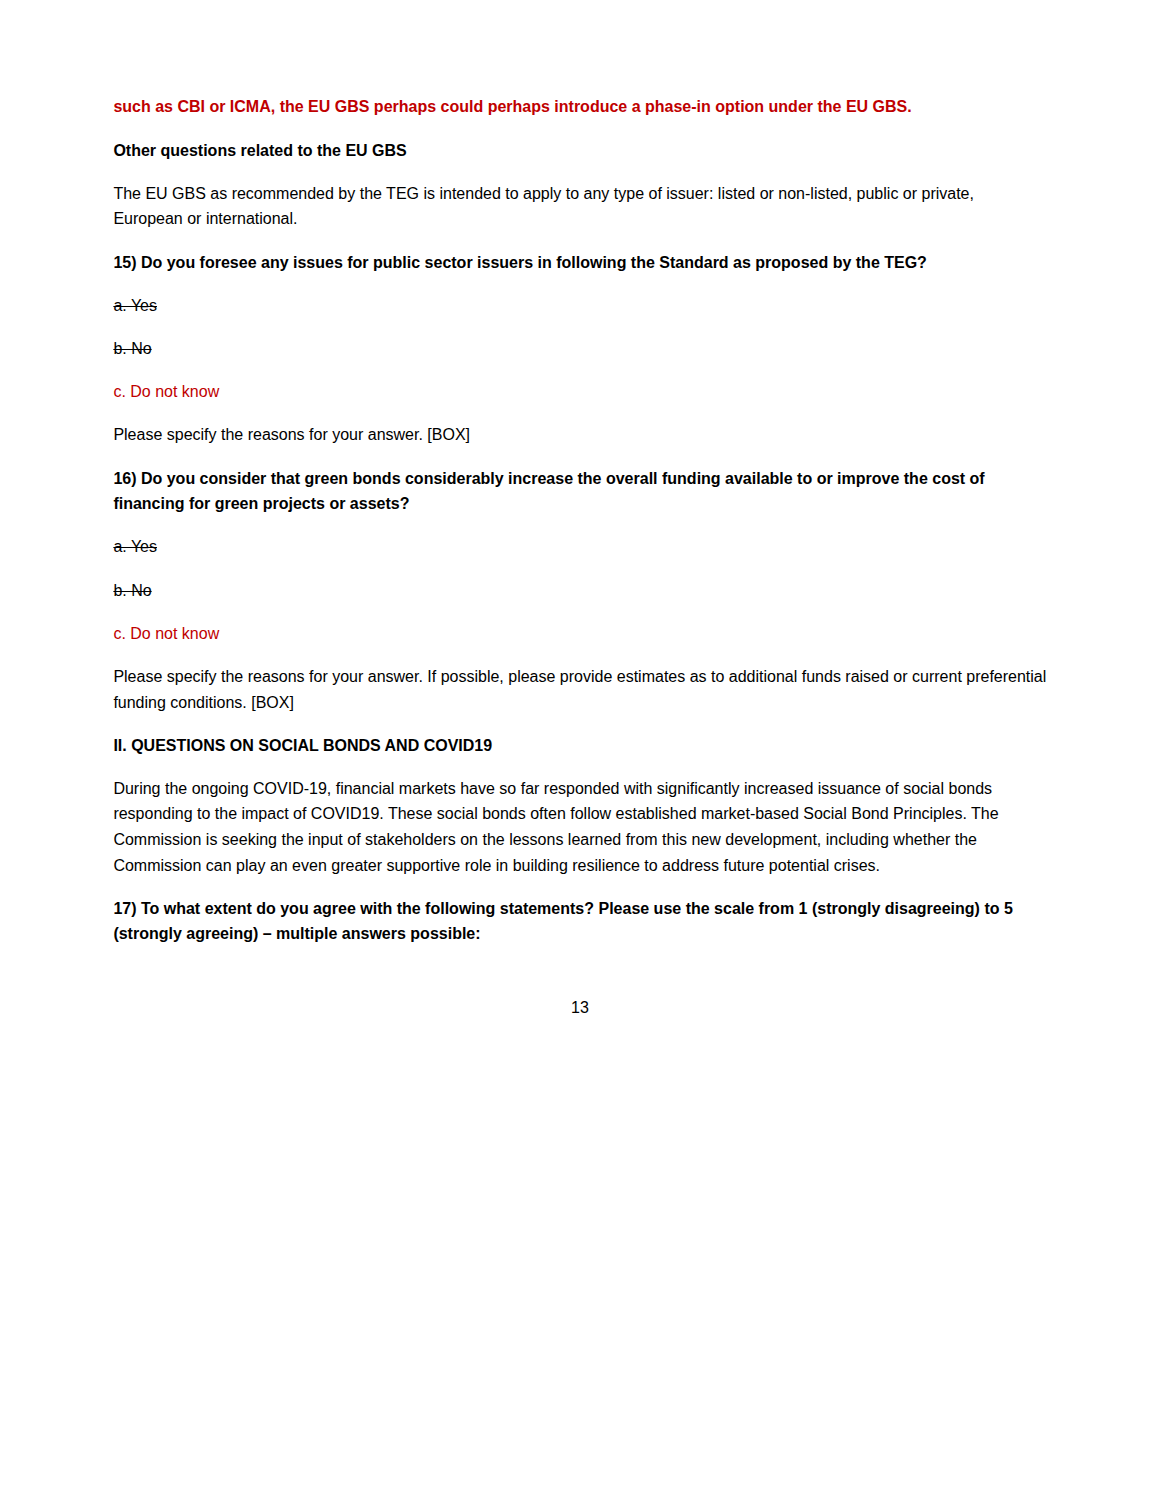such as CBI or ICMA, the EU GBS perhaps could perhaps introduce a phase-in option under the EU GBS.
Other questions related to the EU GBS
The EU GBS as recommended by the TEG is intended to apply to any type of issuer: listed or non-listed, public or private, European or international.
15) Do you foresee any issues for public sector issuers in following the Standard as proposed by the TEG?
a. Yes
b. No
c. Do not know
Please specify the reasons for your answer. [BOX]
16) Do you consider that green bonds considerably increase the overall funding available to or improve the cost of financing for green projects or assets?
a. Yes
b. No
c. Do not know
Please specify the reasons for your answer. If possible, please provide estimates as to additional funds raised or current preferential funding conditions. [BOX]
II. QUESTIONS ON SOCIAL BONDS AND COVID19
During the ongoing COVID-19, financial markets have so far responded with significantly increased issuance of social bonds responding to the impact of COVID19. These social bonds often follow established market-based Social Bond Principles. The Commission is seeking the input of stakeholders on the lessons learned from this new development, including whether the Commission can play an even greater supportive role in building resilience to address future potential crises.
17) To what extent do you agree with the following statements? Please use the scale from 1 (strongly disagreeing) to 5 (strongly agreeing) – multiple answers possible:
13